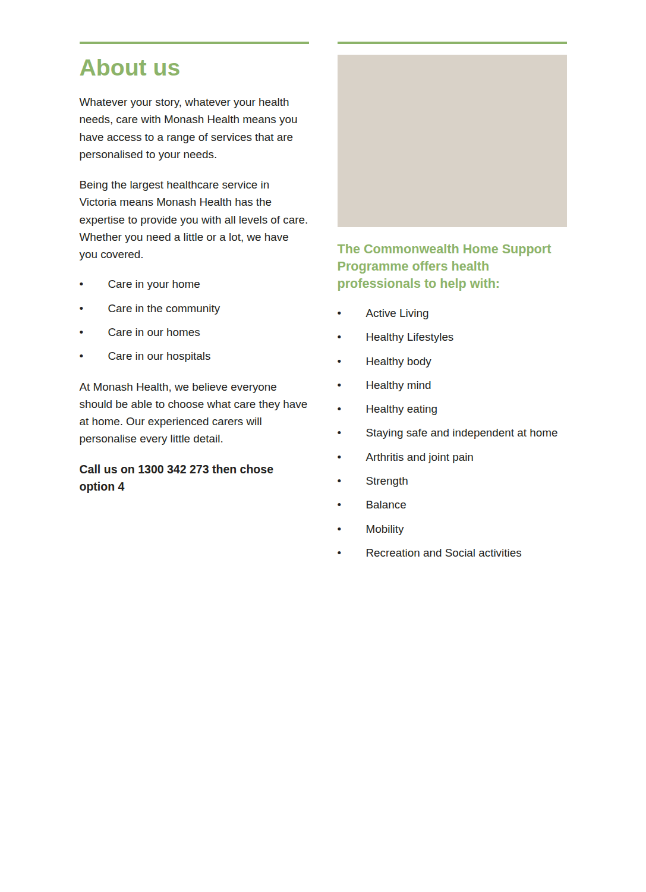About us
Whatever your story, whatever your health needs, care with Monash Health means you have access to a range of services that are personalised to your needs.
Being the largest healthcare service in Victoria means Monash Health has the expertise to provide you with all levels of care. Whether you need a little or a lot, we have you covered.
Care in your home
Care in the community
Care in our homes
Care in our hospitals
At Monash Health, we believe everyone should be able to choose what care they have at home. Our experienced carers will personalise every little detail.
Call us on 1300 342 273 then chose option 4
The Commonwealth Home Support Programme offers health professionals to help with:
Active Living
Healthy Lifestyles
Healthy body
Healthy mind
Healthy eating
Staying safe and independent at home
Arthritis and joint pain
Strength
Balance
Mobility
Recreation and Social activities